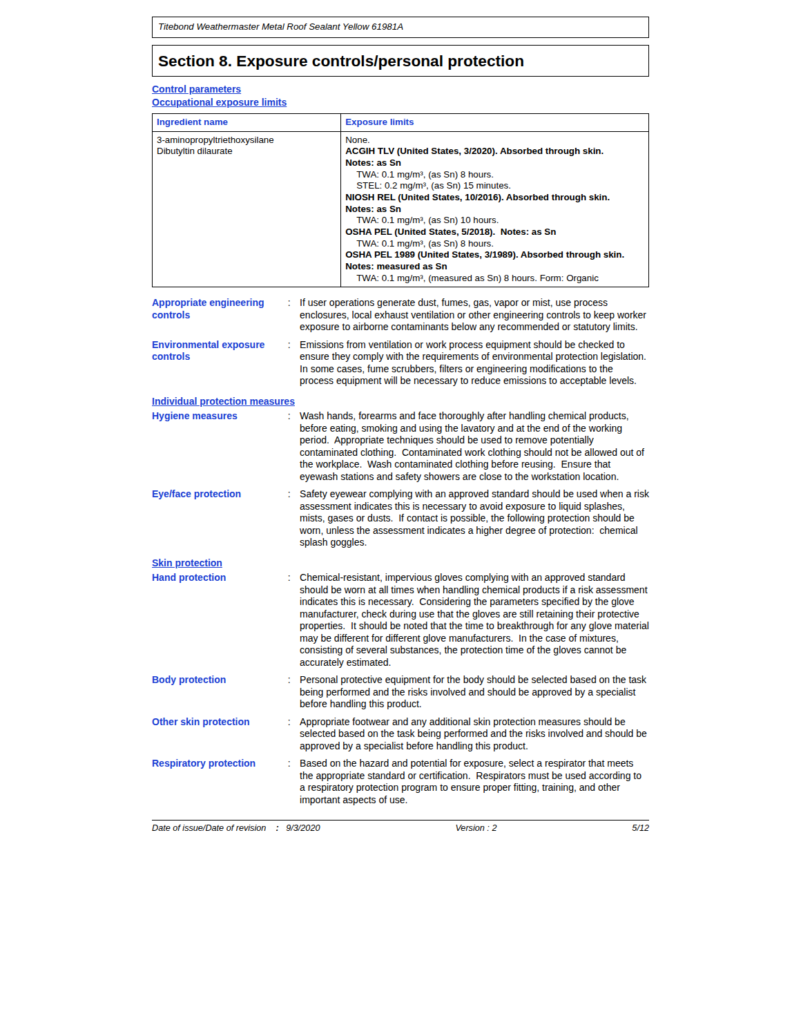Titebond Weathermaster Metal Roof Sealant Yellow 61981A
Section 8. Exposure controls/personal protection
Control parameters
Occupational exposure limits
| Ingredient name | Exposure limits |
| --- | --- |
| 3-aminopropyltriethoxysilane Dibutyltin dilaurate | None. ACGIH TLV (United States, 3/2020). Absorbed through skin. Notes: as Sn TWA: 0.1 mg/m³, (as Sn) 8 hours. STEL: 0.2 mg/m³, (as Sn) 15 minutes. NIOSH REL (United States, 10/2016). Absorbed through skin. Notes: as Sn TWA: 0.1 mg/m³, (as Sn) 10 hours. OSHA PEL (United States, 5/2018). Notes: as Sn TWA: 0.1 mg/m³, (as Sn) 8 hours. OSHA PEL 1989 (United States, 3/1989). Absorbed through skin. Notes: measured as Sn TWA: 0.1 mg/m³, (measured as Sn) 8 hours. Form: Organic |
| Appropriate engineering controls | : | If user operations generate dust, fumes, gas, vapor or mist, use process enclosures, local exhaust ventilation or other engineering controls to keep worker exposure to airborne contaminants below any recommended or statutory limits. |
| Environmental exposure controls | : | Emissions from ventilation or work process equipment should be checked to ensure they comply with the requirements of environmental protection legislation. In some cases, fume scrubbers, filters or engineering modifications to the process equipment will be necessary to reduce emissions to acceptable levels. |
Individual protection measures
| Hygiene measures | : | Wash hands, forearms and face thoroughly after handling chemical products, before eating, smoking and using the lavatory and at the end of the working period. Appropriate techniques should be used to remove potentially contaminated clothing. Contaminated work clothing should not be allowed out of the workplace. Wash contaminated clothing before reusing. Ensure that eyewash stations and safety showers are close to the workstation location. |
| Eye/face protection | : | Safety eyewear complying with an approved standard should be used when a risk assessment indicates this is necessary to avoid exposure to liquid splashes, mists, gases or dusts. If contact is possible, the following protection should be worn, unless the assessment indicates a higher degree of protection: chemical splash goggles. |
Skin protection
| Hand protection | : | Chemical-resistant, impervious gloves complying with an approved standard should be worn at all times when handling chemical products if a risk assessment indicates this is necessary. Considering the parameters specified by the glove manufacturer, check during use that the gloves are still retaining their protective properties. It should be noted that the time to breakthrough for any glove material may be different for different glove manufacturers. In the case of mixtures, consisting of several substances, the protection time of the gloves cannot be accurately estimated. |
| Body protection | : | Personal protective equipment for the body should be selected based on the task being performed and the risks involved and should be approved by a specialist before handling this product. |
| Other skin protection | : | Appropriate footwear and any additional skin protection measures should be selected based on the task being performed and the risks involved and should be approved by a specialist before handling this product. |
| Respiratory protection | : | Based on the hazard and potential for exposure, select a respirator that meets the appropriate standard or certification. Respirators must be used according to a respiratory protection program to ensure proper fitting, training, and other important aspects of use. |
Date of issue/Date of revision : 9/3/2020
Version : 2
5/12